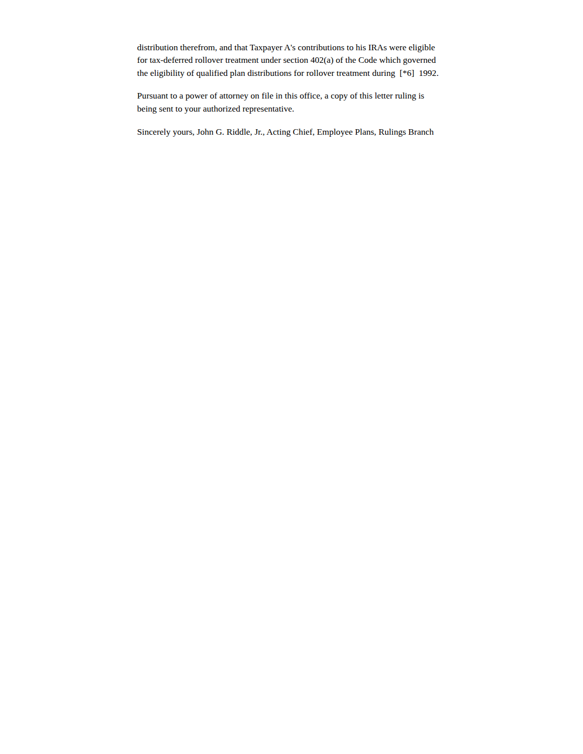distribution therefrom, and that Taxpayer A's contributions to his IRAs were eligible for tax-deferred rollover treatment under section 402(a) of the Code which governed the eligibility of qualified plan distributions for rollover treatment during [*6] 1992.
Pursuant to a power of attorney on file in this office, a copy of this letter ruling is being sent to your authorized representative.
Sincerely yours, John G. Riddle, Jr., Acting Chief, Employee Plans, Rulings Branch